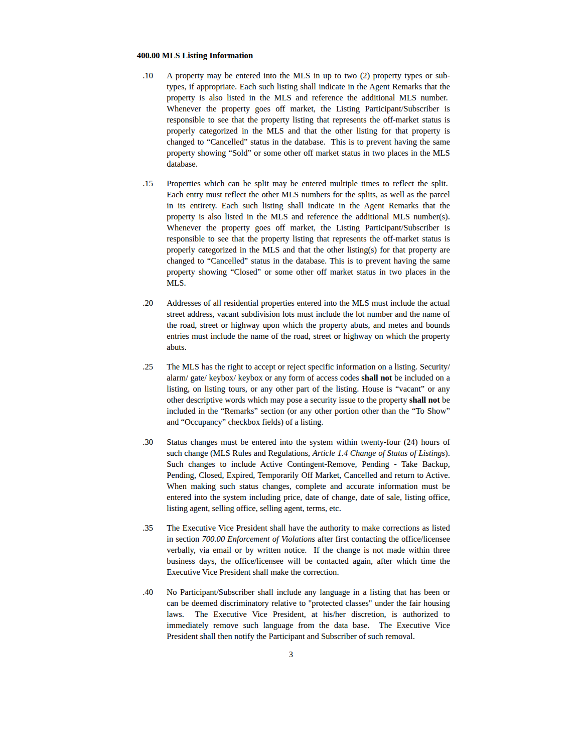400.00 MLS Listing Information
.10 A property may be entered into the MLS in up to two (2) property types or sub-types, if appropriate. Each such listing shall indicate in the Agent Remarks that the property is also listed in the MLS and reference the additional MLS number. Whenever the property goes off market, the Listing Participant/Subscriber is responsible to see that the property listing that represents the off-market status is properly categorized in the MLS and that the other listing for that property is changed to “Cancelled” status in the database. This is to prevent having the same property showing “Sold” or some other off market status in two places in the MLS database.
.15 Properties which can be split may be entered multiple times to reflect the split. Each entry must reflect the other MLS numbers for the splits, as well as the parcel in its entirety. Each such listing shall indicate in the Agent Remarks that the property is also listed in the MLS and reference the additional MLS number(s). Whenever the property goes off market, the Listing Participant/Subscriber is responsible to see that the property listing that represents the off-market status is properly categorized in the MLS and that the other listing(s) for that property are changed to “Cancelled” status in the database. This is to prevent having the same property showing “Closed” or some other off market status in two places in the MLS.
.20 Addresses of all residential properties entered into the MLS must include the actual street address, vacant subdivision lots must include the lot number and the name of the road, street or highway upon which the property abuts, and metes and bounds entries must include the name of the road, street or highway on which the property abuts.
.25 The MLS has the right to accept or reject specific information on a listing. Security/ alarm/ gate/ keybox/ keybox or any form of access codes shall not be included on a listing, on listing tours, or any other part of the listing. House is “vacant” or any other descriptive words which may pose a security issue to the property shall not be included in the “Remarks” section (or any other portion other than the “To Show” and “Occupancy” checkbox fields) of a listing.
.30 Status changes must be entered into the system within twenty-four (24) hours of such change (MLS Rules and Regulations, Article 1.4 Change of Status of Listings). Such changes to include Active Contingent-Remove, Pending - Take Backup, Pending, Closed, Expired, Temporarily Off Market, Cancelled and return to Active. When making such status changes, complete and accurate information must be entered into the system including price, date of change, date of sale, listing office, listing agent, selling office, selling agent, terms, etc.
.35 The Executive Vice President shall have the authority to make corrections as listed in section 700.00 Enforcement of Violations after first contacting the office/licensee verbally, via email or by written notice. If the change is not made within three business days, the office/licensee will be contacted again, after which time the Executive Vice President shall make the correction.
.40 No Participant/Subscriber shall include any language in a listing that has been or can be deemed discriminatory relative to "protected classes" under the fair housing laws. The Executive Vice President, at his/her discretion, is authorized to immediately remove such language from the data base. The Executive Vice President shall then notify the Participant and Subscriber of such removal.
3